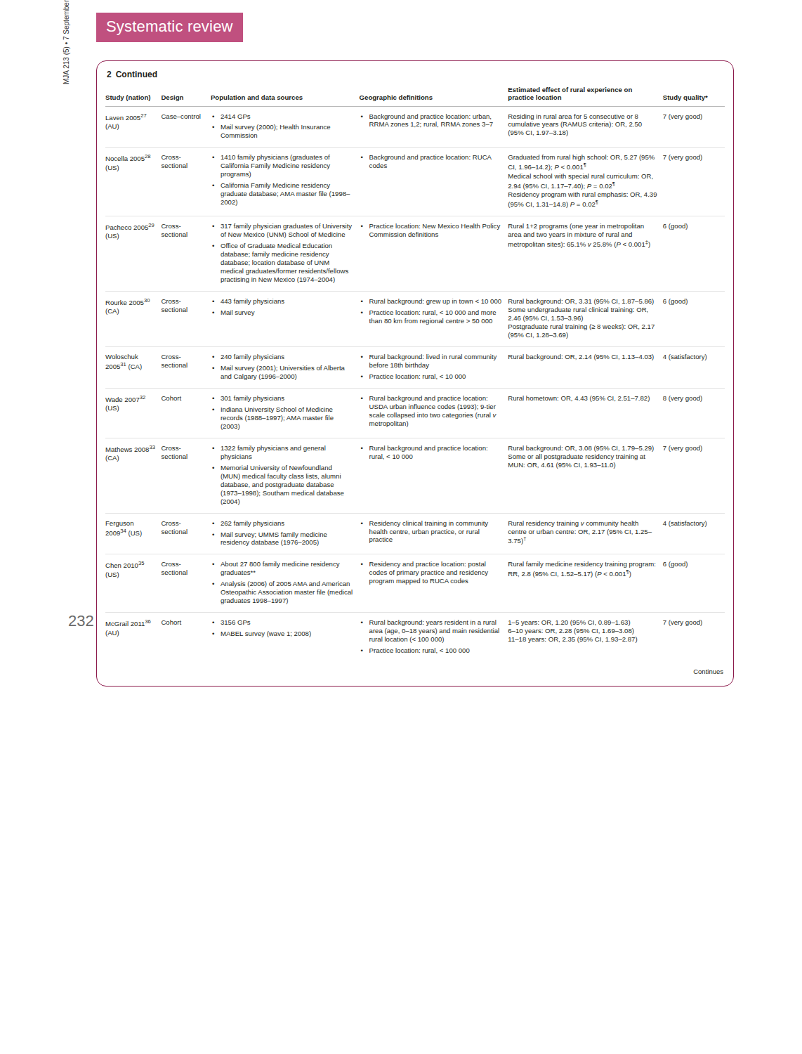Systematic review
MJA 213 (5) • 7 September 2020
232
2 Continued
| Study (nation) | Design | Population and data sources | Geographic definitions | Estimated effect of rural experience on practice location | Study quality* |
| --- | --- | --- | --- | --- | --- |
| Laven 2005 27 (AU) | Case–control | 2414 GPs Mail survey (2000); Health Insurance Commission | Background and practice location: urban, RRMA zones 1,2; rural, RRMA zones 3–7 | Residing in rural area for 5 consecutive or 8 cumulative years (RAMUS criteria): OR, 2.50 (95% CI, 1.97–3.18) | 7 (very good) |
| Nocella 2005 28 (US) | Cross-sectional | 1410 family physicians (graduates of California Family Medicine residency programs) California Family Medicine residency graduate database; AMA master file (1998–2002) | Background and practice location: RUCA codes | Graduated from rural high school: OR, 5.27 (95% CI, 1.96–14.2); P < 0.001 ¶ Medical school with special rural curriculum: OR, 2.94 (95% CI, 1.17–7.40); P = 0.02 ¶ Residency program with rural emphasis: OR, 4.39 (95% CI, 1.31–14.8) P = 0.02 ¶ | 7 (very good) |
| Pacheco 2005 29 (US) | Cross-sectional | 317 family physician graduates of University of New Mexico (UNM) School of Medicine Office of Graduate Medical Education database; family medicine residency database; location database of UNM medical graduates/former residents/fellows practising in New Mexico (1974–2004) | Practice location: New Mexico Health Policy Commission definitions | Rural 1+2 programs (one year in metropolitan area and two years in mixture of rural and metropolitan sites): 65.1% v 25.8% ( P < 0.001 ‡ ) | 6 (good) |
| Rourke 2005 30 (CA) | Cross-sectional | 443 family physicians Mail survey | Rural background: grew up in town < 10 000 Practice location: rural, < 10 000 and more than 80 km from regional centre > 50 000 | Rural background: OR, 3.31 (95% CI, 1.87–5.86) Some undergraduate rural clinical training: OR, 2.46 (95% CI, 1.53–3.96) Postgraduate rural training (≥ 8 weeks): OR, 2.17 (95% CI, 1.28–3.69) | 6 (good) |
| Woloschuk 2005 31 (CA) | Cross-sectional | 240 family physicians Mail survey (2001); Universities of Alberta and Calgary (1996–2000) | Rural background: lived in rural community before 18th birthday Practice location: rural, < 10 000 | Rural background: OR, 2.14 (95% CI, 1.13–4.03) | 4 (satisfactory) |
| Wade 2007 32 (US) | Cohort | 301 family physicians Indiana University School of Medicine records (1988–1997); AMA master file (2003) | Rural background and practice location: USDA urban influence codes (1993); 9-tier scale collapsed into two categories (rural v metropolitan) | Rural hometown: OR, 4.43 (95% CI, 2.51–7.82) | 8 (very good) |
| Mathews 2008 33 (CA) | Cross-sectional | 1322 family physicians and general physicians Memorial University of Newfoundland (MUN) medical faculty class lists, alumni database, and postgraduate database (1973–1998); Southam medical database (2004) | Rural background and practice location: rural, < 10 000 | Rural background: OR, 3.08 (95% CI, 1.79–5.29) Some or all postgraduate residency training at MUN: OR, 4.61 (95% CI, 1.93–11.0) | 7 (very good) |
| Ferguson 2009 34 (US) | Cross-sectional | 262 family physicians Mail survey; UMMS family medicine residency database (1976–2005) | Residency clinical training in community health centre, urban practice, or rural practice | Rural residency training v community health centre or urban centre: OR, 2.17 (95% CI, 1.25–3.75) † | 4 (satisfactory) |
| Chen 2010 35 (US) | Cross-sectional | About 27 800 family medicine residency graduates** Analysis (2006) of 2005 AMA and American Osteopathic Association master file (medical graduates 1998–1997) | Residency and practice location: postal codes of primary practice and residency program mapped to RUCA codes | Rural family medicine residency training program: RR, 2.8 (95% CI, 1.52–5.17) ( P < 0.001 ¶ ) | 6 (good) |
| McGrail 2011 36 (AU) | Cohort | 3156 GPs MABEL survey (wave 1; 2008) | Rural background: years resident in a rural area (age, 0–18 years) and main residential rural location (< 100 000) Practice location: rural, < 100 000 | 1–5 years: OR, 1.20 (95% CI, 0.89–1.63) 6–10 years: OR, 2.28 (95% CI, 1.69–3.08) 11–18 years: OR, 2.35 (95% CI, 1.93–2.87) | 7 (very good) |
Continues